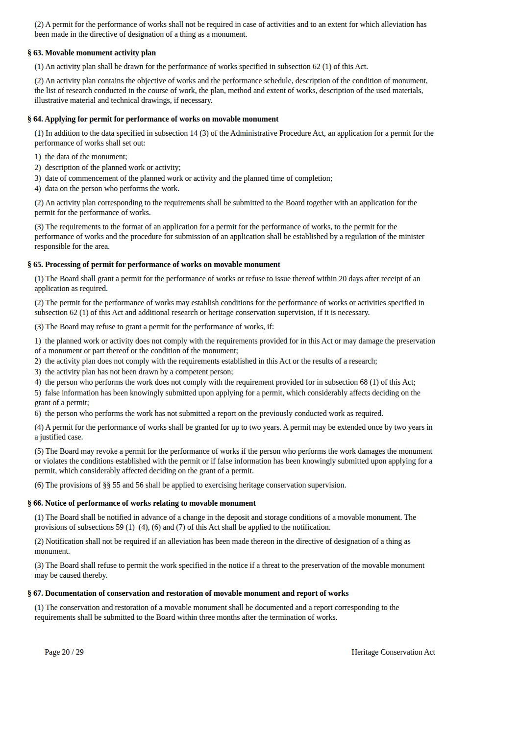(2) A permit for the performance of works shall not be required in case of activities and to an extent for which alleviation has been made in the directive of designation of a thing as a monument.
§ 63. Movable monument activity plan
(1) An activity plan shall be drawn for the performance of works specified in subsection 62 (1) of this Act.
(2) An activity plan contains the objective of works and the performance schedule, description of the condition of monument, the list of research conducted in the course of work, the plan, method and extent of works, description of the used materials, illustrative material and technical drawings, if necessary.
§ 64. Applying for permit for performance of works on movable monument
(1) In addition to the data specified in subsection 14 (3) of the Administrative Procedure Act, an application for a permit for the performance of works shall set out:
1) the data of the monument;
2) description of the planned work or activity;
3) date of commencement of the planned work or activity and the planned time of completion;
4) data on the person who performs the work.
(2) An activity plan corresponding to the requirements shall be submitted to the Board together with an application for the permit for the performance of works.
(3) The requirements to the format of an application for a permit for the performance of works, to the permit for the performance of works and the procedure for submission of an application shall be established by a regulation of the minister responsible for the area.
§ 65. Processing of permit for performance of works on movable monument
(1) The Board shall grant a permit for the performance of works or refuse to issue thereof within 20 days after receipt of an application as required.
(2) The permit for the performance of works may establish conditions for the performance of works or activities specified in subsection 62 (1) of this Act and additional research or heritage conservation supervision, if it is necessary.
(3) The Board may refuse to grant a permit for the performance of works, if:
1) the planned work or activity does not comply with the requirements provided for in this Act or may damage the preservation of a monument or part thereof or the condition of the monument;
2) the activity plan does not comply with the requirements established in this Act or the results of a research;
3) the activity plan has not been drawn by a competent person;
4) the person who performs the work does not comply with the requirement provided for in subsection 68 (1) of this Act;
5) false information has been knowingly submitted upon applying for a permit, which considerably affects deciding on the grant of a permit;
6) the person who performs the work has not submitted a report on the previously conducted work as required.
(4) A permit for the performance of works shall be granted for up to two years. A permit may be extended once by two years in a justified case.
(5) The Board may revoke a permit for the performance of works if the person who performs the work damages the monument or violates the conditions established with the permit or if false information has been knowingly submitted upon applying for a permit, which considerably affected deciding on the grant of a permit.
(6) The provisions of §§ 55 and 56 shall be applied to exercising heritage conservation supervision.
§ 66. Notice of performance of works relating to movable monument
(1) The Board shall be notified in advance of a change in the deposit and storage conditions of a movable monument. The provisions of subsections 59 (1)–(4), (6) and (7) of this Act shall be applied to the notification.
(2) Notification shall not be required if an alleviation has been made thereon in the directive of designation of a thing as monument.
(3) The Board shall refuse to permit the work specified in the notice if a threat to the preservation of the movable monument may be caused thereby.
§ 67. Documentation of conservation and restoration of movable monument and report of works
(1) The conservation and restoration of a movable monument shall be documented and a report corresponding to the requirements shall be submitted to the Board within three months after the termination of works.
Page 20 / 29 Heritage Conservation Act